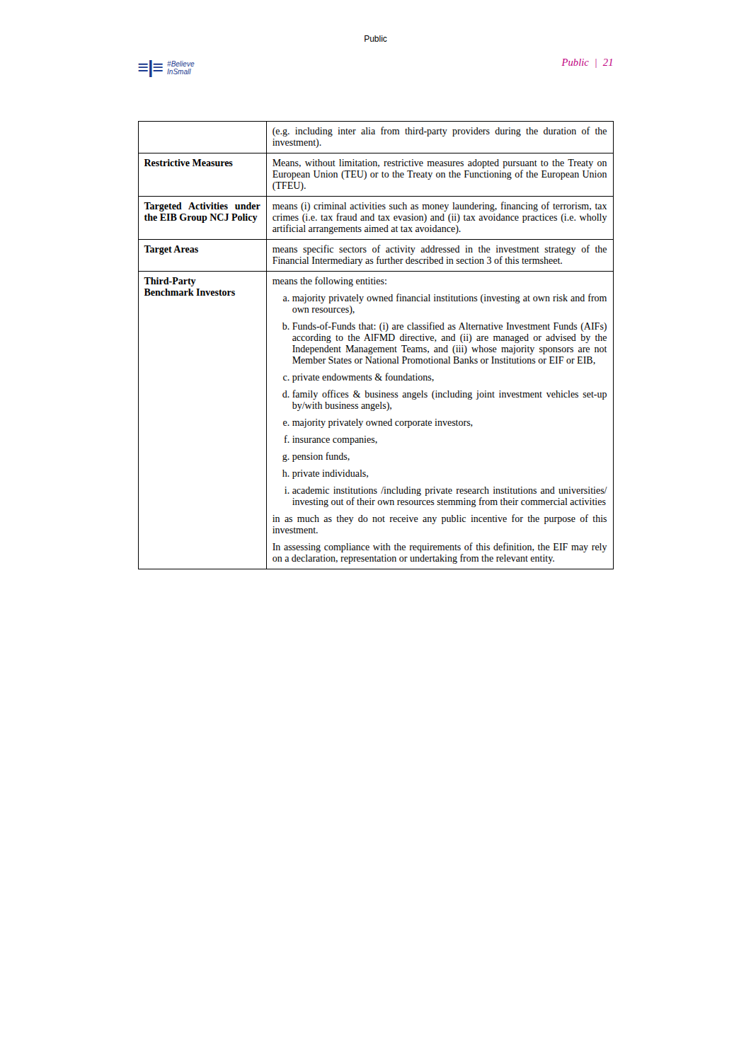Public
≡|≡ #Believe
InSmall
Public|21
| | (e.g. including inter alia from third-party providers during the duration of the investment). |
| Restrictive Measures | Means, without limitation, restrictive measures adopted pursuant to the Treaty on European Union (TEU) or to the Treaty on the Functioning of the European Union (TFEU). |
| Targeted Activities under the EIB Group NCJ Policy | means (i) criminal activities such as money laundering, financing of terrorism, tax crimes (i.e. tax fraud and tax evasion) and (ii) tax avoidance practices (i.e. wholly artificial arrangements aimed at tax avoidance). |
| Target Areas | means specific sectors of activity addressed in the investment strategy of the Financial Intermediary as further described in section 3 of this termsheet. |
| Third-Party Benchmark Investors | means the following entities: majority privately owned financial institutions (investing at own risk and from own resources), Funds-of-Funds that: (i) are classified as Alternative Investment Funds (AIFs) according to the AlFMD directive, and (ii) are managed or advised by the Independent Management Teams, and (iii) whose majority sponsors are not Member States or National Promotional Banks or Institutions or EIF or EIB, private endowments & foundations, family offices & business angels (including joint investment vehicles set-up by/with business angels), majority privately owned corporate investors, insurance companies, pension funds, private individuals, academic institutions /including private research institutions and universities/ investing out of their own resources stemming from their commercial activities in as much as they do not receive any public incentive for the purpose of this investment. In assessing compliance with the requirements of this definition, the EIF may rely on a declaration, representation or undertaking from the relevant entity. |